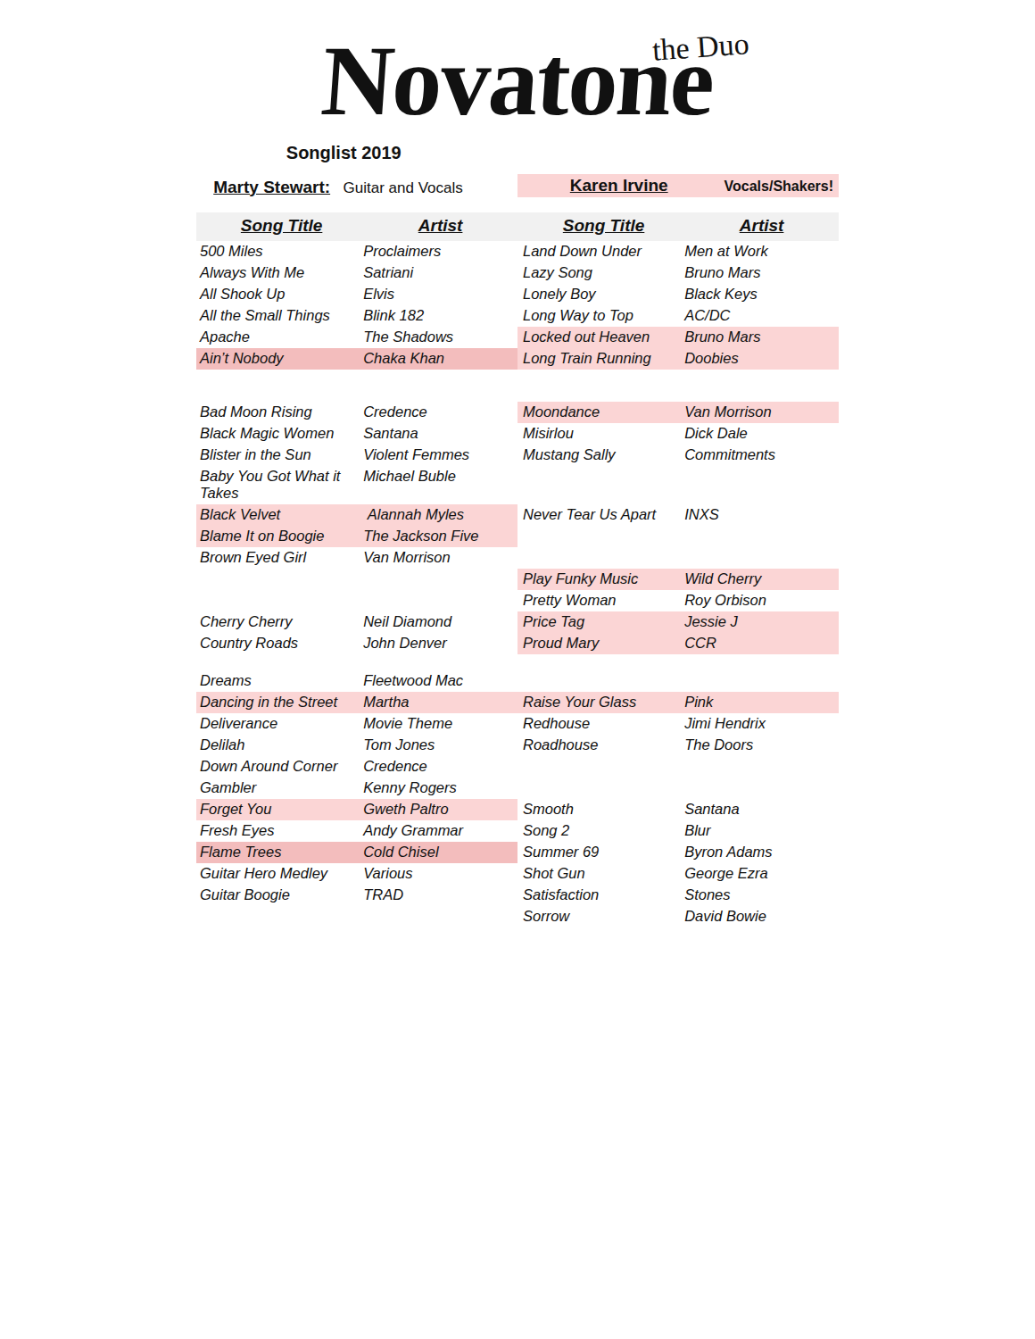the Duo Novatone
Songlist 2019
Marty Stewart: Guitar and Vocals
Karen Irvine Vocals/Shakers!
| Song Title | Artist | Song Title | Artist |
| --- | --- | --- | --- |
| 500 Miles | Proclaimers | Land Down Under | Men at Work |
| Always With Me | Satriani | Lazy Song | Bruno Mars |
| All Shook Up | Elvis | Lonely Boy | Black Keys |
| All the Small Things | Blink 182 | Long Way to Top | AC/DC |
| Apache | The Shadows | Locked out Heaven | Bruno Mars |
| Ain’t Nobody | Chaka Khan | Long Train Running | Doobies |
| Bad Moon Rising | Credence | Moondance | Van Morrison |
| Black Magic Women | Santana | Misirlou | Dick Dale |
| Blister in the Sun | Violent Femmes | Mustang Sally | Commitments |
| Baby You Got What it Takes | Michael Buble | | |
| Black Velvet | Alannah Myles | Never Tear Us Apart | INXS |
| Blame It on Boogie | The Jackson Five | | |
| Brown Eyed Girl | Van Morrison | | |
| | | Play Funky Music | Wild Cherry |
| | | Pretty Woman | Roy Orbison |
| Cherry Cherry | Neil Diamond | Price Tag | Jessie J |
| Country Roads | John Denver | Proud Mary | CCR |
| Dreams | Fleetwood Mac | | |
| Dancing in the Street | Martha | Raise Your Glass | Pink |
| Deliverance | Movie Theme | Redhouse | Jimi Hendrix |
| Delilah | Tom Jones | Roadhouse | The Doors |
| Down Around Corner | Credence | | |
| Gambler | Kenny Rogers | | |
| Forget You | Gweth Paltro | Smooth | Santana |
| Fresh Eyes | Andy Grammar | Song 2 | Blur |
| Flame Trees | Cold Chisel | Summer 69 | Byron Adams |
| Guitar Hero Medley | Various | Shot Gun | George Ezra |
| Guitar Boogie | TRAD | Satisfaction | Stones |
| | | Sorrow | David Bowie |